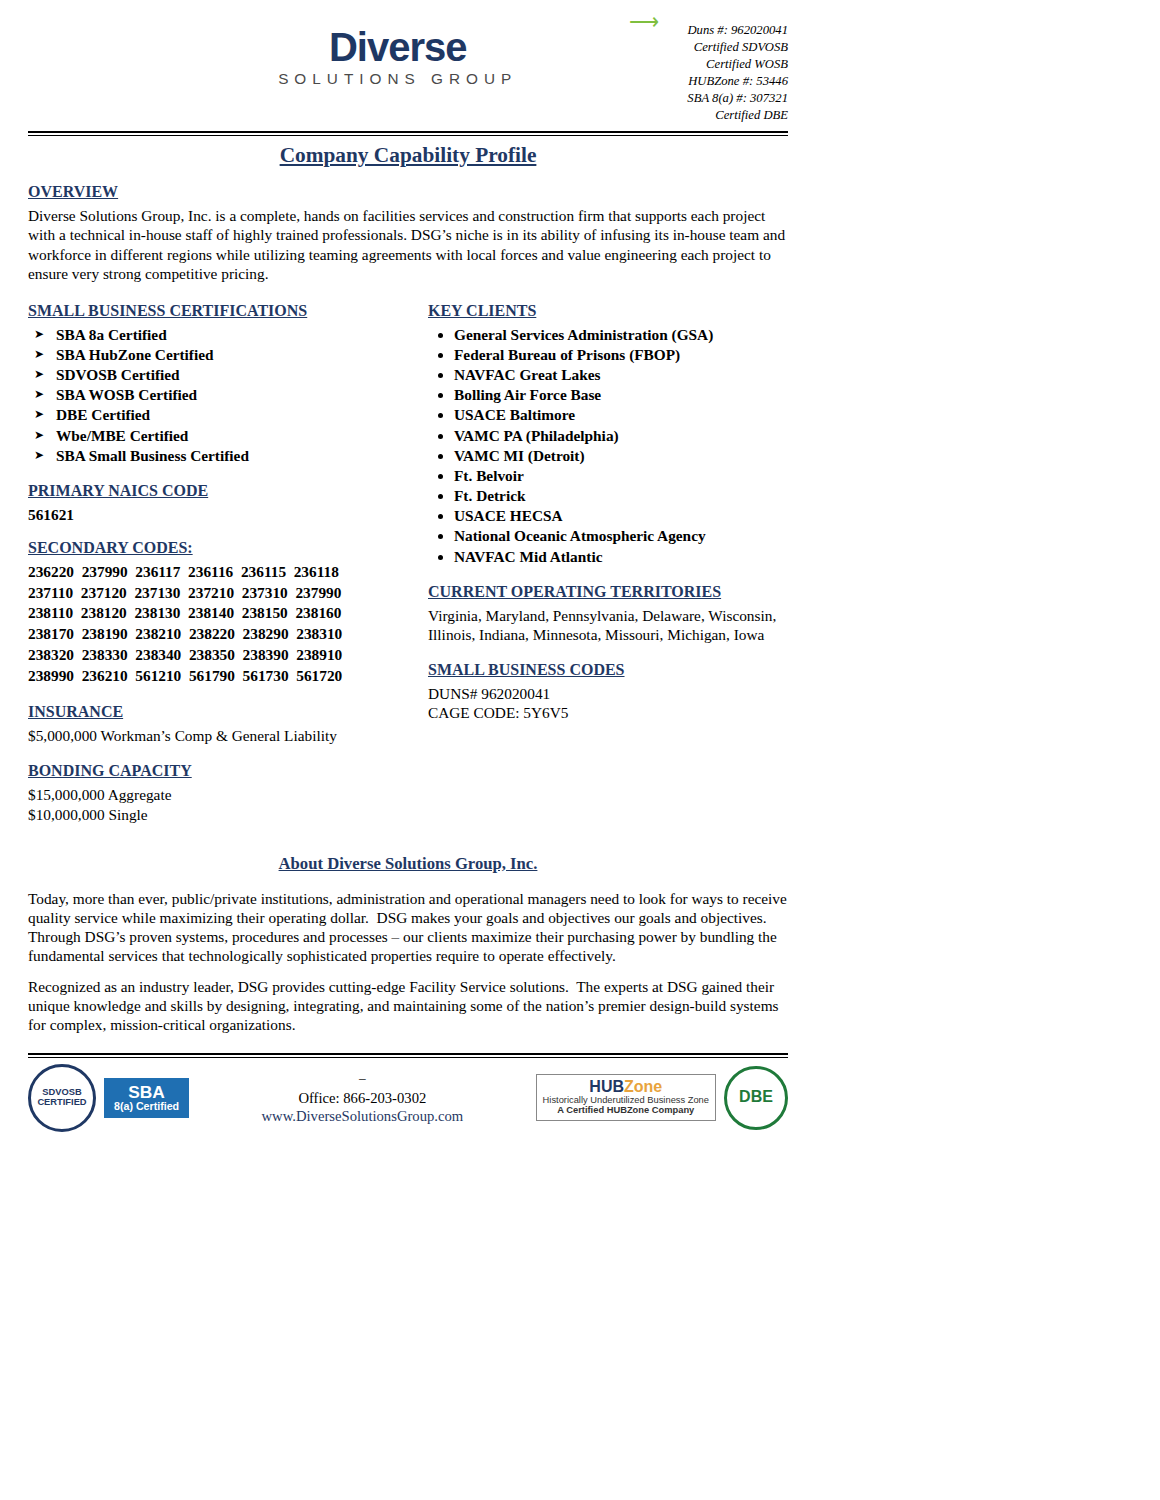⟶
Diverse
SOLUTIONS GROUP
Duns #: 962020041
Certified SDVOSB
Certified WOSB
HUBZone #: 53446
SBA 8(a) #: 307321
Certified DBE
Company Capability Profile
OVERVIEW
Diverse Solutions Group, Inc. is a complete, hands on facilities services and construction firm that supports each project with a technical in-house staff of highly trained professionals. DSG’s niche is in its ability of infusing its in-house team and workforce in different regions while utilizing teaming agreements with local forces and value engineering each project to ensure very strong competitive pricing.
SMALL BUSINESS CERTIFICATIONS
SBA 8a Certified
SBA HubZone Certified
SDVOSB Certified
SBA WOSB Certified
DBE Certified
Wbe/MBE Certified
SBA Small Business Certified
PRIMARY NAICS CODE
561621
SECONDARY CODES:
236220 237990 236117 236116 236115 236118
237110 237120 237130 237210 237310 237990
238110 238120 238130 238140 238150 238160
238170 238190 238210 238220 238290 238310
238320 238330 238340 238350 238390 238910
238990 236210 561210 561790 561730 561720
INSURANCE
$5,000,000 Workman’s Comp & General Liability
BONDING CAPACITY
$15,000,000 Aggregate
$10,000,000 Single
KEY CLIENTS
General Services Administration (GSA)
Federal Bureau of Prisons (FBOP)
NAVFAC Great Lakes
Bolling Air Force Base
USACE Baltimore
VAMC PA (Philadelphia)
VAMC MI (Detroit)
Ft. Belvoir
Ft. Detrick
USACE HECSA
National Oceanic Atmospheric Agency
NAVFAC Mid Atlantic
CURRENT OPERATING TERRITORIES
Virginia, Maryland, Pennsylvania, Delaware, Wisconsin, Illinois, Indiana, Minnesota, Missouri, Michigan, Iowa
SMALL BUSINESS CODES
DUNS# 962020041
CAGE CODE: 5Y6V5
About Diverse Solutions Group, Inc.
Today, more than ever, public/private institutions, administration and operational managers need to look for ways to receive quality service while maximizing their operating dollar. DSG makes your goals and objectives our goals and objectives. Through DSG’s proven systems, procedures and processes – our clients maximize their purchasing power by bundling the fundamental services that technologically sophisticated properties require to operate effectively.
Recognized as an industry leader, DSG provides cutting-edge Facility Service solutions. The experts at DSG gained their unique knowledge and skills by designing, integrating, and maintaining some of the nation’s premier design-build systems for complex, mission-critical organizations.
SDVOSB
CERTIFIED
SBA8(a) Certified
–
Office: 866-203-0302
www.DiverseSolutionsGroup.com
HUBZone
Historically Underutilized Business Zone
A Certified HUBZone Company
DBE